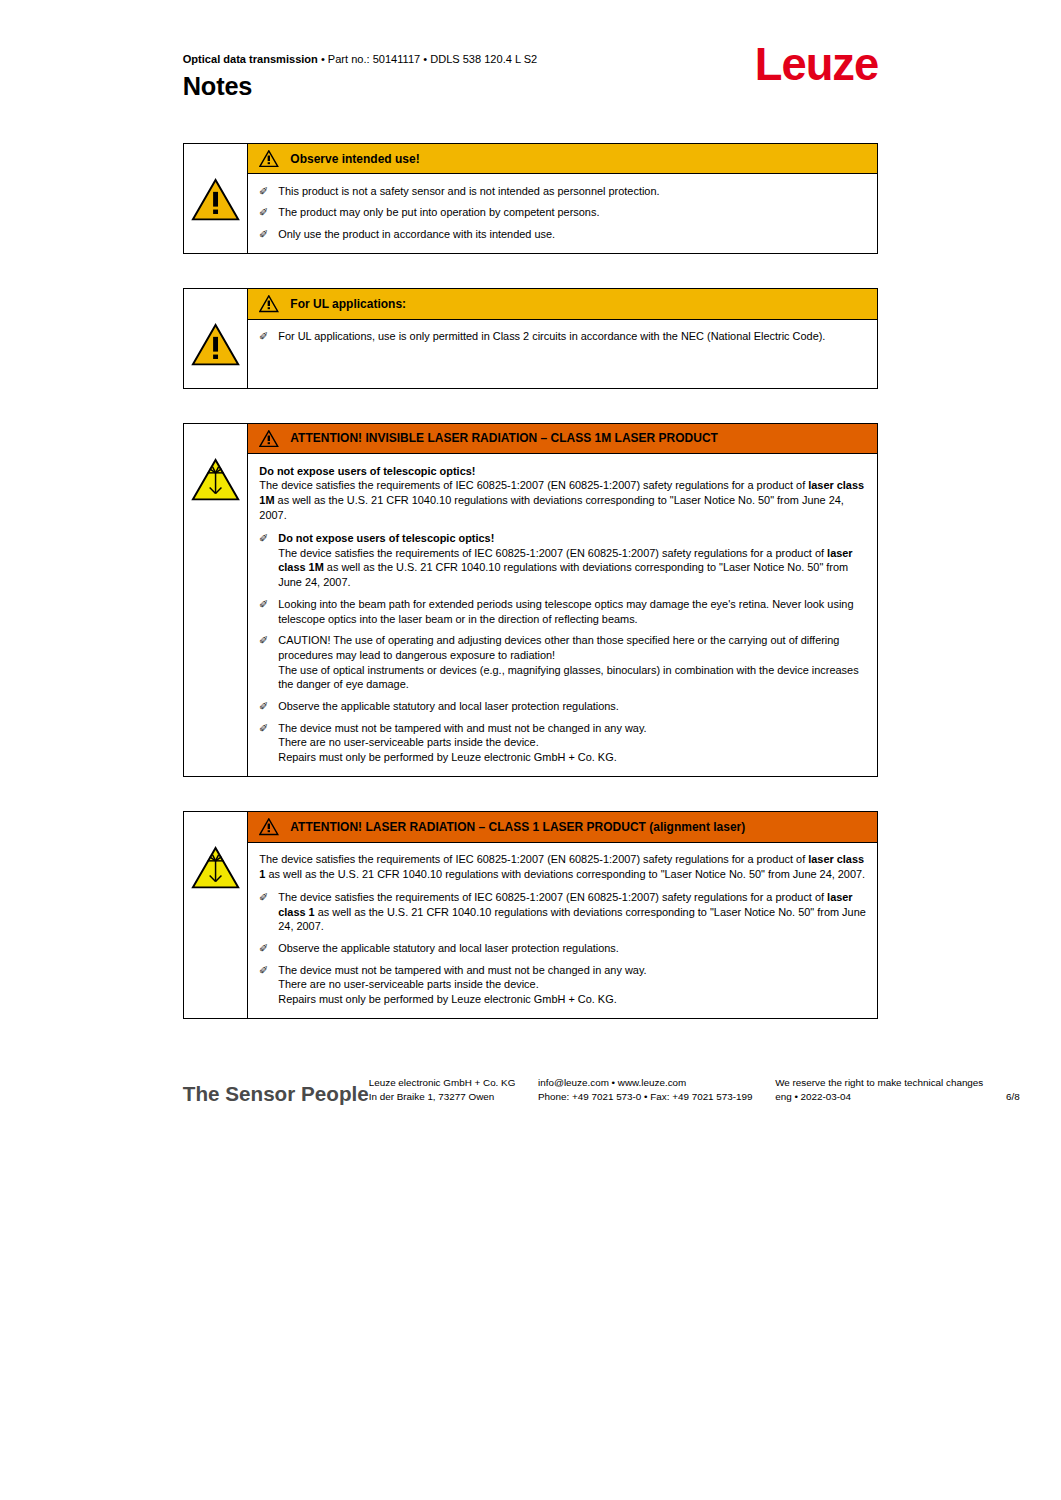Optical data transmission • Part no.: 50141117 • DDLS 538 120.4 L S2
Notes
Leuze
Observe intended use!
This product is not a safety sensor and is not intended as personnel protection.
The product may only be put into operation by competent persons.
Only use the product in accordance with its intended use.
For UL applications:
For UL applications, use is only permitted in Class 2 circuits in accordance with the NEC (National Electric Code).
ATTENTION! INVISIBLE LASER RADIATION – CLASS 1M LASER PRODUCT
Do not expose users of telescopic optics!
The device satisfies the requirements of IEC 60825-1:2007 (EN 60825-1:2007) safety regulations for a product of laser class 1M as well as the U.S. 21 CFR 1040.10 regulations with deviations corresponding to "Laser Notice No. 50" from June 24, 2007.
Do not expose users of telescopic optics!
The device satisfies the requirements of IEC 60825-1:2007 (EN 60825-1:2007) safety regulations for a product of laser class 1M as well as the U.S. 21 CFR 1040.10 regulations with deviations corresponding to "Laser Notice No. 50" from June 24, 2007.
Looking into the beam path for extended periods using telescope optics may damage the eye's retina. Never look using telescope optics into the laser beam or in the direction of reflecting beams.
CAUTION! The use of operating and adjusting devices other than those specified here or the carrying out of differing procedures may lead to dangerous exposure to radiation!
The use of optical instruments or devices (e.g., magnifying glasses, binoculars) in combination with the device increases the danger of eye damage.
Observe the applicable statutory and local laser protection regulations.
The device must not be tampered with and must not be changed in any way.
There are no user-serviceable parts inside the device.
Repairs must only be performed by Leuze electronic GmbH + Co. KG.
ATTENTION! LASER RADIATION – CLASS 1 LASER PRODUCT (alignment laser)
The device satisfies the requirements of IEC 60825-1:2007 (EN 60825-1:2007) safety regulations for a product of laser class 1 as well as the U.S. 21 CFR 1040.10 regulations with deviations corresponding to "Laser Notice No. 50" from June 24, 2007.
The device satisfies the requirements of IEC 60825-1:2007 (EN 60825-1:2007) safety regulations for a product of laser class 1 as well as the U.S. 21 CFR 1040.10 regulations with deviations corresponding to "Laser Notice No. 50" from June 24, 2007.
Observe the applicable statutory and local laser protection regulations.
The device must not be tampered with and must not be changed in any way.
There are no user-serviceable parts inside the device.
Repairs must only be performed by Leuze electronic GmbH + Co. KG.
The Sensor People
Leuze electronic GmbH + Co. KG
In der Braike 1, 73277 Owen
info@leuze.com • www.leuze.com
Phone: +49 7021 573-0 • Fax: +49 7021 573-199
We reserve the right to make technical changes
eng • 2022-03-04
6/8